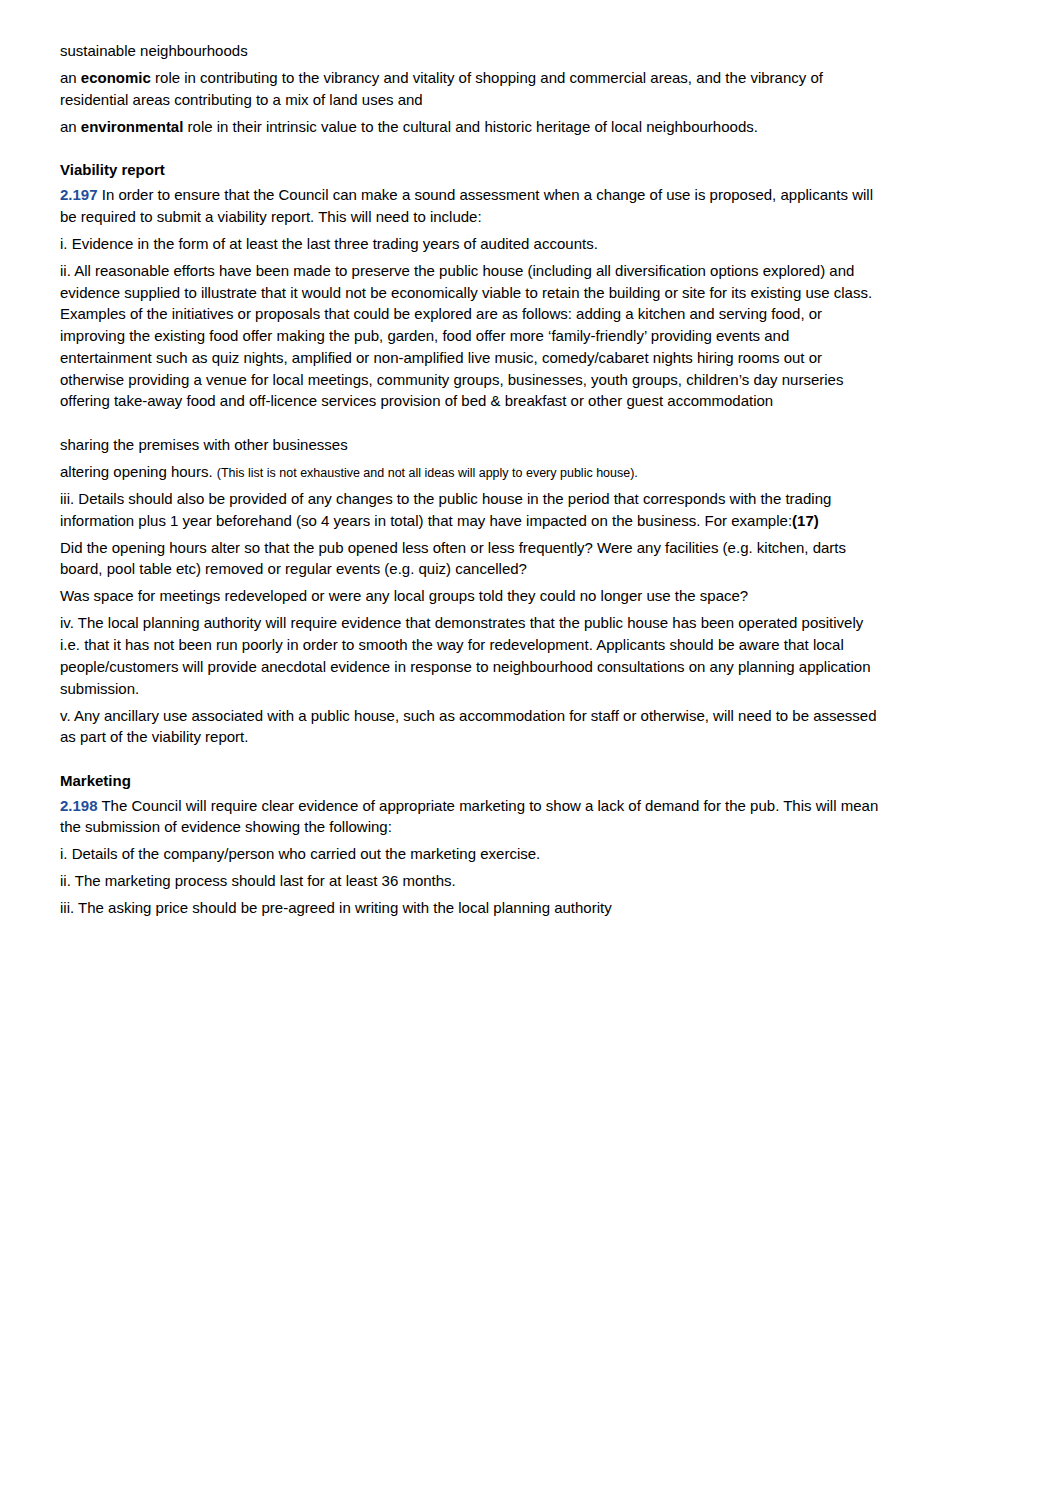sustainable neighbourhoods
an economic role in contributing to the vibrancy and vitality of shopping and commercial areas, and the vibrancy of residential areas contributing to a mix of land uses and
an environmental role in their intrinsic value to the cultural and historic heritage of local neighbourhoods.
Viability report
2.197 In order to ensure that the Council can make a sound assessment when a change of use is proposed, applicants will be required to submit a viability report. This will need to include:
i. Evidence in the form of at least the last three trading years of audited accounts.
ii. All reasonable efforts have been made to preserve the public house (including all diversification options explored) and evidence supplied to illustrate that it would not be economically viable to retain the building or site for its existing use class. Examples of the initiatives or proposals that could be explored are as follows: adding a kitchen and serving food, or improving the existing food offer making the pub, garden, food offer more ‘family-friendly’ providing events and entertainment such as quiz nights, amplified or non-amplified live music, comedy/cabaret nights hiring rooms out or otherwise providing a venue for local meetings, community groups, businesses, youth groups, children’s day nurseries offering take-away food and off-licence services provision of bed & breakfast or other guest accommodation
sharing the premises with other businesses
altering opening hours. (This list is not exhaustive and not all ideas will apply to every public house).
iii. Details should also be provided of any changes to the public house in the period that corresponds with the trading information plus 1 year beforehand (so 4 years in total) that may have impacted on the business. For example:(17)
Did the opening hours alter so that the pub opened less often or less frequently? Were any facilities (e.g. kitchen, darts board, pool table etc) removed or regular events (e.g. quiz) cancelled?
Was space for meetings redeveloped or were any local groups told they could no longer use the space?
iv. The local planning authority will require evidence that demonstrates that the public house has been operated positively i.e. that it has not been run poorly in order to smooth the way for redevelopment. Applicants should be aware that local people/customers will provide anecdotal evidence in response to neighbourhood consultations on any planning application submission.
v. Any ancillary use associated with a public house, such as accommodation for staff or otherwise, will need to be assessed as part of the viability report.
Marketing
2.198 The Council will require clear evidence of appropriate marketing to show a lack of demand for the pub. This will mean the submission of evidence showing the following:
i. Details of the company/person who carried out the marketing exercise.
ii. The marketing process should last for at least 36 months.
iii. The asking price should be pre-agreed in writing with the local planning authority